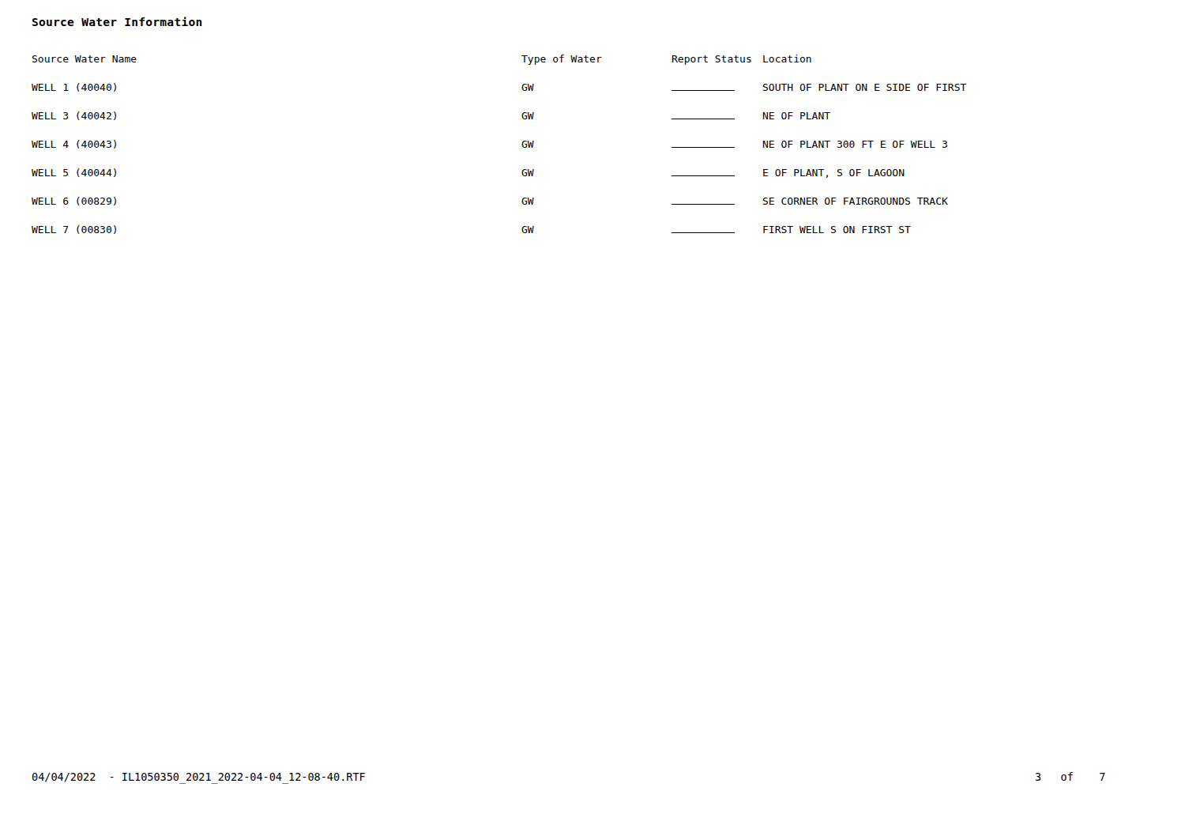Source Water Information
| Source Water Name | Type of Water | Report Status | Location |
| --- | --- | --- | --- |
| WELL 1 (40040) | GW | | SOUTH OF PLANT ON E SIDE OF FIRST |
| WELL 3 (40042) | GW | | NE OF PLANT |
| WELL 4 (40043) | GW | | NE OF PLANT 300 FT E OF WELL 3 |
| WELL 5 (40044) | GW | | E OF PLANT, S OF LAGOON |
| WELL 6 (00829) | GW | | SE CORNER OF FAIRGROUNDS TRACK |
| WELL 7 (00830) | GW | | FIRST WELL S ON FIRST ST |
04/04/2022 - IL1050350_2021_2022-04-04_12-08-40.RTF
3 of 7